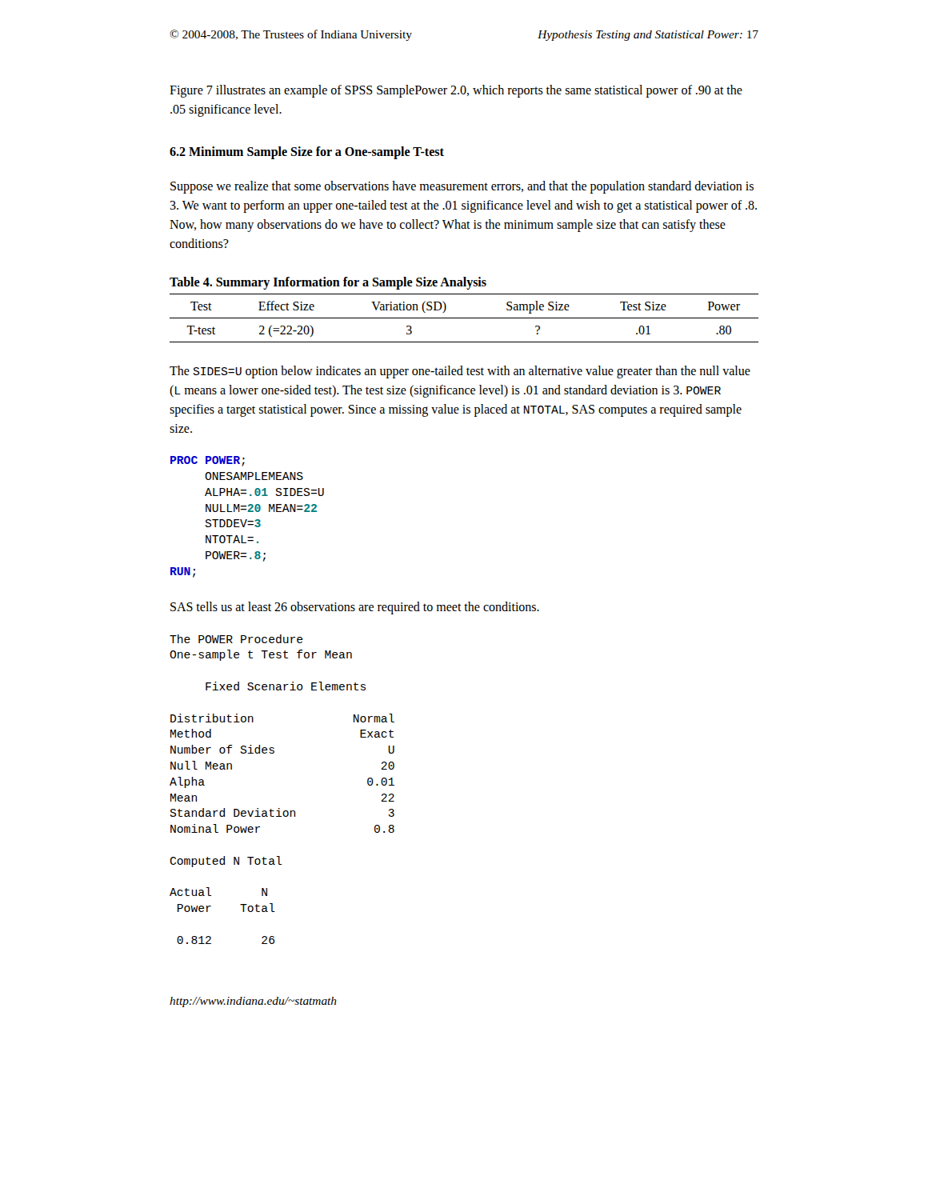© 2004-2008, The Trustees of Indiana University Hypothesis Testing and Statistical Power: 17
Figure 7 illustrates an example of SPSS SamplePower 2.0, which reports the same statistical power of .90 at the .05 significance level.
6.2 Minimum Sample Size for a One-sample T-test
Suppose we realize that some observations have measurement errors, and that the population standard deviation is 3. We want to perform an upper one-tailed test at the .01 significance level and wish to get a statistical power of .8. Now, how many observations do we have to collect? What is the minimum sample size that can satisfy these conditions?
Table 4. Summary Information for a Sample Size Analysis
| Test | Effect Size | Variation (SD) | Sample Size | Test Size | Power |
| --- | --- | --- | --- | --- | --- |
| T-test | 2 (=22-20) | 3 | ? | .01 | .80 |
The SIDES=U option below indicates an upper one-tailed test with an alternative value greater than the null value (L means a lower one-sided test). The test size (significance level) is .01 and standard deviation is 3. POWER specifies a target statistical power. Since a missing value is placed at NTOTAL, SAS computes a required sample size.
PROC POWER;
     ONESAMPLEMEANS
     ALPHA=.01 SIDES=U
     NULLM=20 MEAN=22
     STDDEV=3
     NTOTAL=.
     POWER=.8;
RUN;
SAS tells us at least 26 observations are required to meet the conditions.
The POWER Procedure
One-sample t Test for Mean

     Fixed Scenario Elements

Distribution              Normal
Method                     Exact
Number of Sides                U
Null Mean                     20
Alpha                       0.01
Mean                          22
Standard Deviation             3
Nominal Power                0.8

Computed N Total

Actual       N
 Power    Total

 0.812       26
http://www.indiana.edu/~statmath